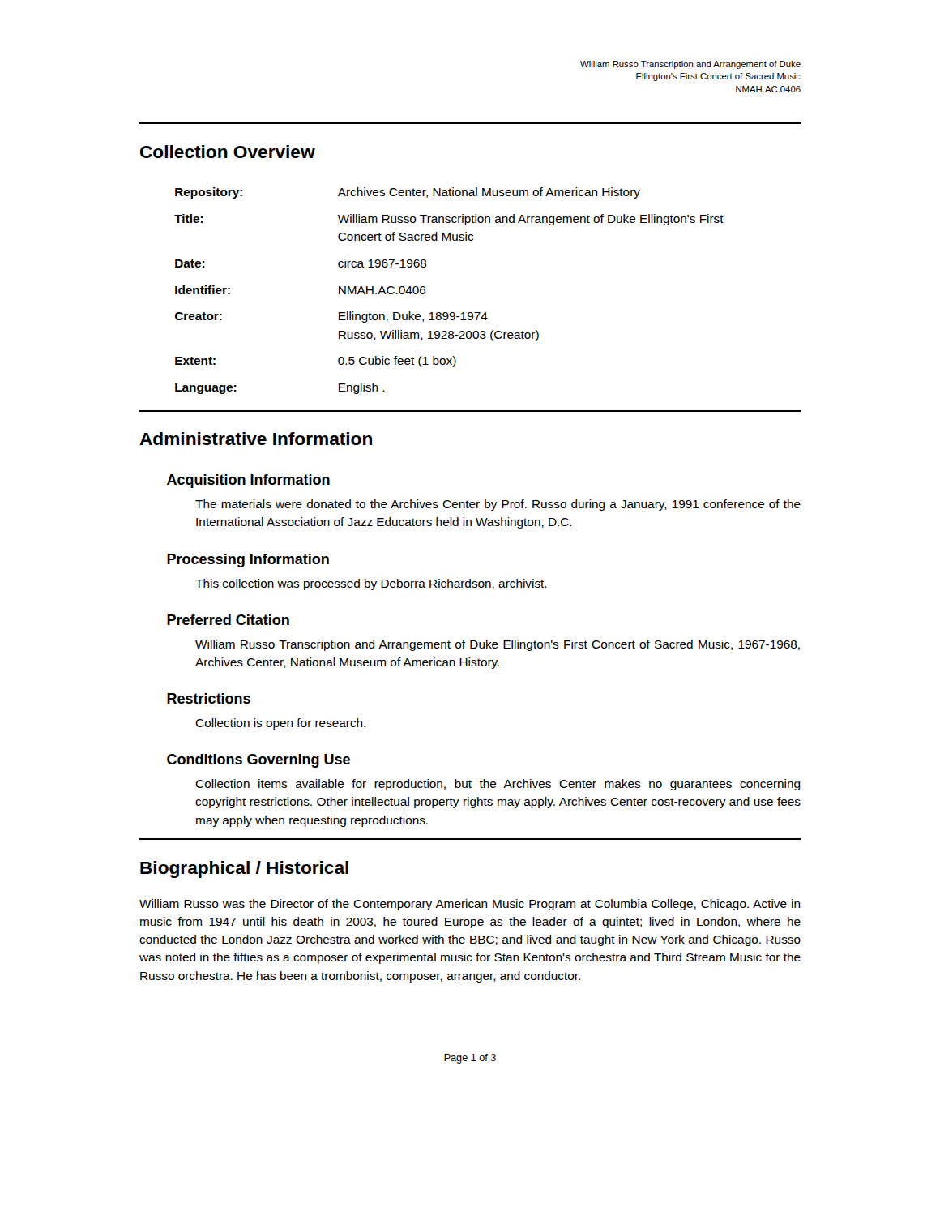William Russo Transcription and Arrangement of Duke
Ellington's First Concert of Sacred Music
NMAH.AC.0406
Collection Overview
| Repository: | Archives Center, National Museum of American History |
| Title: | William Russo Transcription and Arrangement of Duke Ellington's First Concert of Sacred Music |
| Date: | circa 1967-1968 |
| Identifier: | NMAH.AC.0406 |
| Creator: | Ellington, Duke, 1899-1974 Russo, William, 1928-2003 (Creator) |
| Extent: | 0.5 Cubic feet (1 box) |
| Language: | English . |
Administrative Information
Acquisition Information
The materials were donated to the Archives Center by Prof. Russo during a January, 1991 conference of the International Association of Jazz Educators held in Washington, D.C.
Processing Information
This collection was processed by Deborra Richardson, archivist.
Preferred Citation
William Russo Transcription and Arrangement of Duke Ellington's First Concert of Sacred Music, 1967-1968, Archives Center, National Museum of American History.
Restrictions
Collection is open for research.
Conditions Governing Use
Collection items available for reproduction, but the Archives Center makes no guarantees concerning copyright restrictions. Other intellectual property rights may apply. Archives Center cost-recovery and use fees may apply when requesting reproductions.
Biographical / Historical
William Russo was the Director of the Contemporary American Music Program at Columbia College, Chicago. Active in music from 1947 until his death in 2003, he toured Europe as the leader of a quintet; lived in London, where he conducted the London Jazz Orchestra and worked with the BBC; and lived and taught in New York and Chicago. Russo was noted in the fifties as a composer of experimental music for Stan Kenton's orchestra and Third Stream Music for the Russo orchestra. He has been a trombonist, composer, arranger, and conductor.
Page 1 of 3